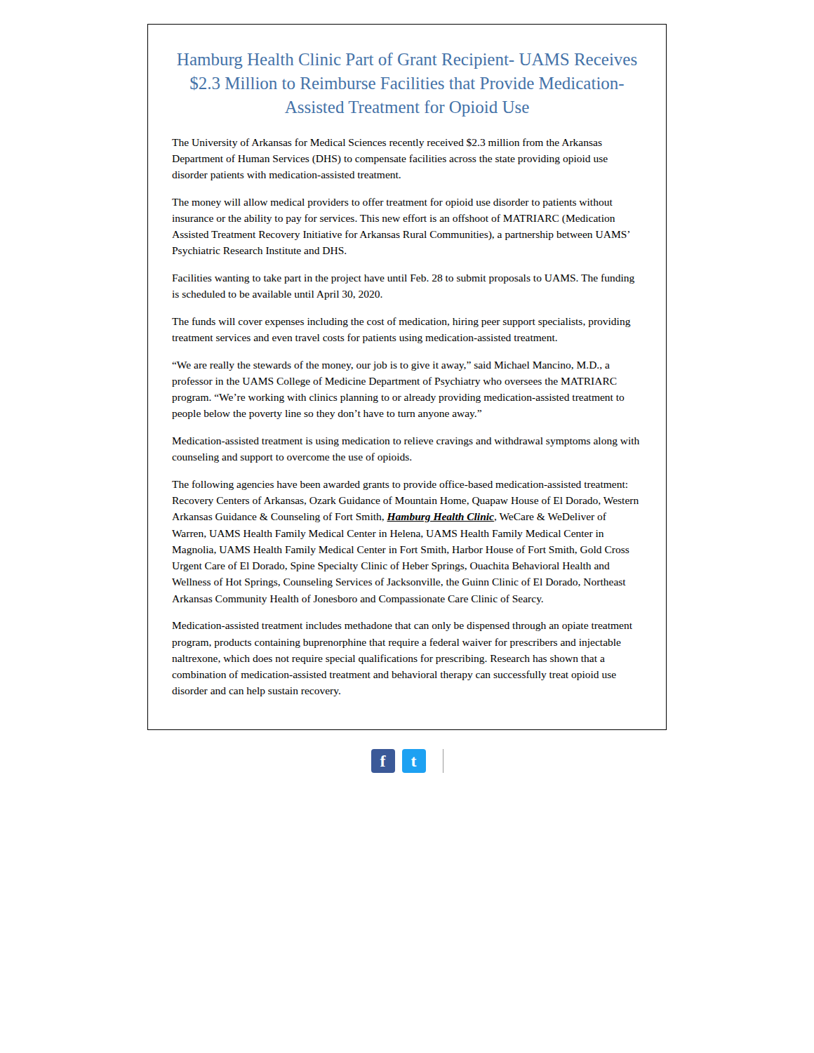Hamburg Health Clinic Part of Grant Recipient- UAMS Receives $2.3 Million to Reimburse Facilities that Provide Medication-Assisted Treatment for Opioid Use
The University of Arkansas for Medical Sciences recently received $2.3 million from the Arkansas Department of Human Services (DHS) to compensate facilities across the state providing opioid use disorder patients with medication-assisted treatment.
The money will allow medical providers to offer treatment for opioid use disorder to patients without insurance or the ability to pay for services. This new effort is an offshoot of MATRIARC (Medication Assisted Treatment Recovery Initiative for Arkansas Rural Communities), a partnership between UAMS’ Psychiatric Research Institute and DHS.
Facilities wanting to take part in the project have until Feb. 28 to submit proposals to UAMS. The funding is scheduled to be available until April 30, 2020.
The funds will cover expenses including the cost of medication, hiring peer support specialists, providing treatment services and even travel costs for patients using medication-assisted treatment.
“We are really the stewards of the money, our job is to give it away,” said Michael Mancino, M.D., a professor in the UAMS College of Medicine Department of Psychiatry who oversees the MATRIARC program. “We’re working with clinics planning to or already providing medication-assisted treatment to people below the poverty line so they don’t have to turn anyone away.”
Medication-assisted treatment is using medication to relieve cravings and withdrawal symptoms along with counseling and support to overcome the use of opioids.
The following agencies have been awarded grants to provide office-based medication-assisted treatment: Recovery Centers of Arkansas, Ozark Guidance of Mountain Home, Quapaw House of El Dorado, Western Arkansas Guidance & Counseling of Fort Smith, Hamburg Health Clinic, WeCare & WeDeliver of Warren, UAMS Health Family Medical Center in Helena, UAMS Health Family Medical Center in Magnolia, UAMS Health Family Medical Center in Fort Smith, Harbor House of Fort Smith, Gold Cross Urgent Care of El Dorado, Spine Specialty Clinic of Heber Springs, Ouachita Behavioral Health and Wellness of Hot Springs, Counseling Services of Jacksonville, the Guinn Clinic of El Dorado, Northeast Arkansas Community Health of Jonesboro and Compassionate Care Clinic of Searcy.
Medication-assisted treatment includes methadone that can only be dispensed through an opiate treatment program, products containing buprenorphine that require a federal waiver for prescribers and injectable naltrexone, which does not require special qualifications for prescribing. Research has shown that a combination of medication-assisted treatment and behavioral therapy can successfully treat opioid use disorder and can help sustain recovery.